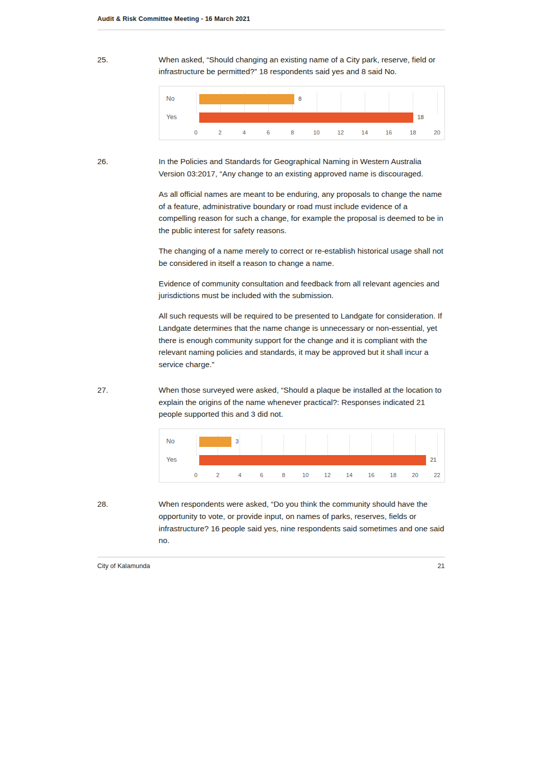Audit & Risk Committee Meeting - 16 March 2021
25.
When asked, “Should changing an existing name of a City park, reserve, field or infrastructure be permitted?” 18 respondents said yes and 8 said No.
No
8
Yes
18
0 2 4 6 8 10 12 14 16 18 20
26.
In the Policies and Standards for Geographical Naming in Western Australia Version 03:2017, “Any change to an existing approved name is discouraged.
As all official names are meant to be enduring, any proposals to change the name of a feature, administrative boundary or road must include evidence of a compelling reason for such a change, for example the proposal is deemed to be in the public interest for safety reasons.
The changing of a name merely to correct or re-establish historical usage shall not be considered in itself a reason to change a name.
Evidence of community consultation and feedback from all relevant agencies and jurisdictions must be included with the submission.
All such requests will be required to be presented to Landgate for consideration. If Landgate determines that the name change is unnecessary or non-essential, yet there is enough community support for the change and it is compliant with the relevant naming policies and standards, it may be approved but it shall incur a service charge.”
27.
When those surveyed were asked, “Should a plaque be installed at the location to explain the origins of the name whenever practical?: Responses indicated 21 people supported this and 3 did not.
No
3
Yes
21
0 2 4 6 8 10 12 14 16 18 20 22
28.
When respondents were asked, “Do you think the community should have the opportunity to vote, or provide input, on names of parks, reserves, fields or infrastructure? 16 people said yes, nine respondents said sometimes and one said no.
City of Kalamunda 21